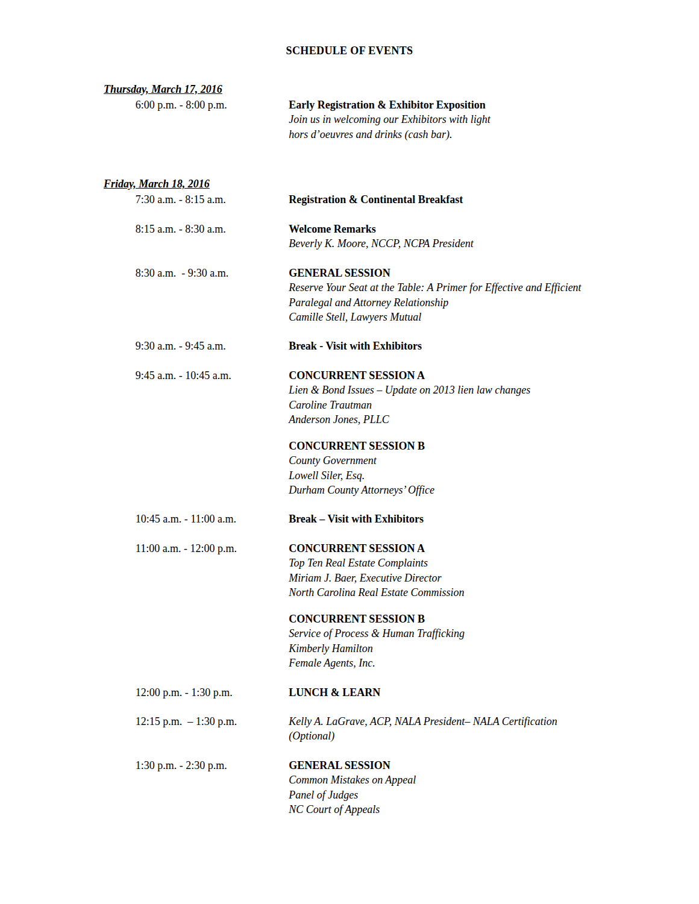SCHEDULE OF EVENTS
Thursday, March 17, 2016
| 6:00 p.m. - 8:00 p.m. | Early Registration & Exhibitor Exposition Join us in welcoming our Exhibitors with light hors d’oeuvres and drinks (cash bar). |
Friday, March 18, 2016
| 7:30 a.m. - 8:15 a.m. | Registration & Continental Breakfast |
| 8:15 a.m. - 8:30 a.m. | Welcome Remarks Beverly K. Moore, NCCP, NCPA President |
| 8:30 a.m. - 9:30 a.m. | GENERAL SESSION Reserve Your Seat at the Table: A Primer for Effective and Efficient Paralegal and Attorney Relationship Camille Stell, Lawyers Mutual |
| 9:30 a.m. - 9:45 a.m. | Break - Visit with Exhibitors |
| 9:45 a.m. - 10:45 a.m. | CONCURRENT SESSION A Lien & Bond Issues – Update on 2013 lien law changes Caroline Trautman Anderson Jones, PLLC CONCURRENT SESSION B County Government Lowell Siler, Esq. Durham County Attorneys’ Office |
| 10:45 a.m. - 11:00 a.m. | Break – Visit with Exhibitors |
| 11:00 a.m. - 12:00 p.m. | CONCURRENT SESSION A Top Ten Real Estate Complaints Miriam J. Baer, Executive Director North Carolina Real Estate Commission CONCURRENT SESSION B Service of Process & Human Trafficking Kimberly Hamilton Female Agents, Inc. |
| 12:00 p.m. - 1:30 p.m. | LUNCH & LEARN |
| 12:15 p.m. – 1:30 p.m. | Kelly A. LaGrave, ACP, NALA President– NALA Certification (Optional) |
| 1:30 p.m. - 2:30 p.m. | GENERAL SESSION Common Mistakes on Appeal Panel of Judges NC Court of Appeals |